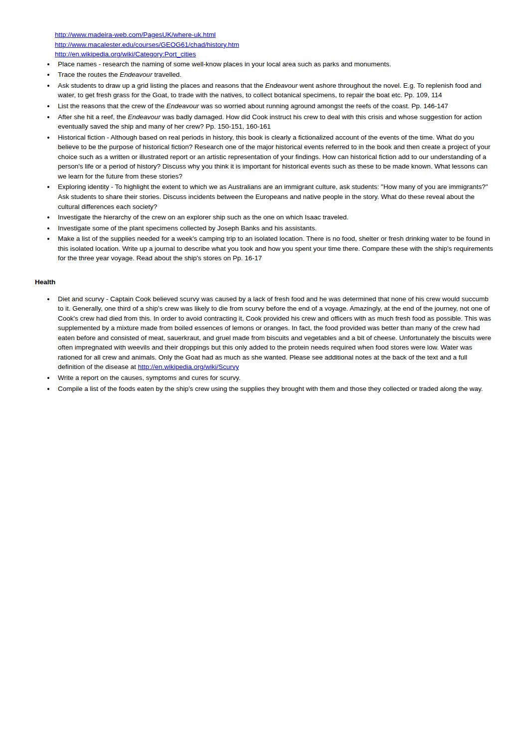http://www.madeira-web.com/PagesUK/where-uk.html http://www.macalester.edu/courses/GEOG61/chad/history.htm http://en.wikipedia.org/wiki/Category:Port_cities
Place names - research the naming of some well-know places in your local area such as parks and monuments.
Trace the routes the Endeavour travelled.
Ask students to draw up a grid listing the places and reasons that the Endeavour went ashore throughout the novel. E.g. To replenish food and water, to get fresh grass for the Goat, to trade with the natives, to collect botanical specimens, to repair the boat etc. Pp. 109, 114
List the reasons that the crew of the Endeavour was so worried about running aground amongst the reefs of the coast. Pp. 146-147
After she hit a reef, the Endeavour was badly damaged. How did Cook instruct his crew to deal with this crisis and whose suggestion for action eventually saved the ship and many of her crew? Pp. 150-151, 160-161
Historical fiction - Although based on real periods in history, this book is clearly a fictionalized account of the events of the time. What do you believe to be the purpose of historical fiction? Research one of the major historical events referred to in the book and then create a project of your choice such as a written or illustrated report or an artistic representation of your findings. How can historical fiction add to our understanding of a person's life or a period of history? Discuss why you think it is important for historical events such as these to be made known. What lessons can we learn for the future from these stories?
Exploring identity - To highlight the extent to which we as Australians are an immigrant culture, ask students: "How many of you are immigrants?" Ask students to share their stories. Discuss incidents between the Europeans and native people in the story. What do these reveal about the cultural differences each society?
Investigate the hierarchy of the crew on an explorer ship such as the one on which Isaac traveled.
Investigate some of the plant specimens collected by Joseph Banks and his assistants.
Make a list of the supplies needed for a week's camping trip to an isolated location. There is no food, shelter or fresh drinking water to be found in this isolated location. Write up a journal to describe what you took and how you spent your time there. Compare these with the ship's requirements for the three year voyage. Read about the ship's stores on Pp. 16-17
Health
Diet and scurvy - Captain Cook believed scurvy was caused by a lack of fresh food and he was determined that none of his crew would succumb to it. Generally, one third of a ship's crew was likely to die from scurvy before the end of a voyage. Amazingly, at the end of the journey, not one of Cook's crew had died from this. In order to avoid contracting it, Cook provided his crew and officers with as much fresh food as possible. This was supplemented by a mixture made from boiled essences of lemons or oranges. In fact, the food provided was better than many of the crew had eaten before and consisted of meat, sauerkraut, and gruel made from biscuits and vegetables and a bit of cheese. Unfortunately the biscuits were often impregnated with weevils and their droppings but this only added to the protein needs required when food stores were low. Water was rationed for all crew and animals. Only the Goat had as much as she wanted. Please see additional notes at the back of the text and a full definition of the disease at http://en.wikipedia.org/wiki/Scurvy
Write a report on the causes, symptoms and cures for scurvy.
Compile a list of the foods eaten by the ship's crew using the supplies they brought with them and those they collected or traded along the way.